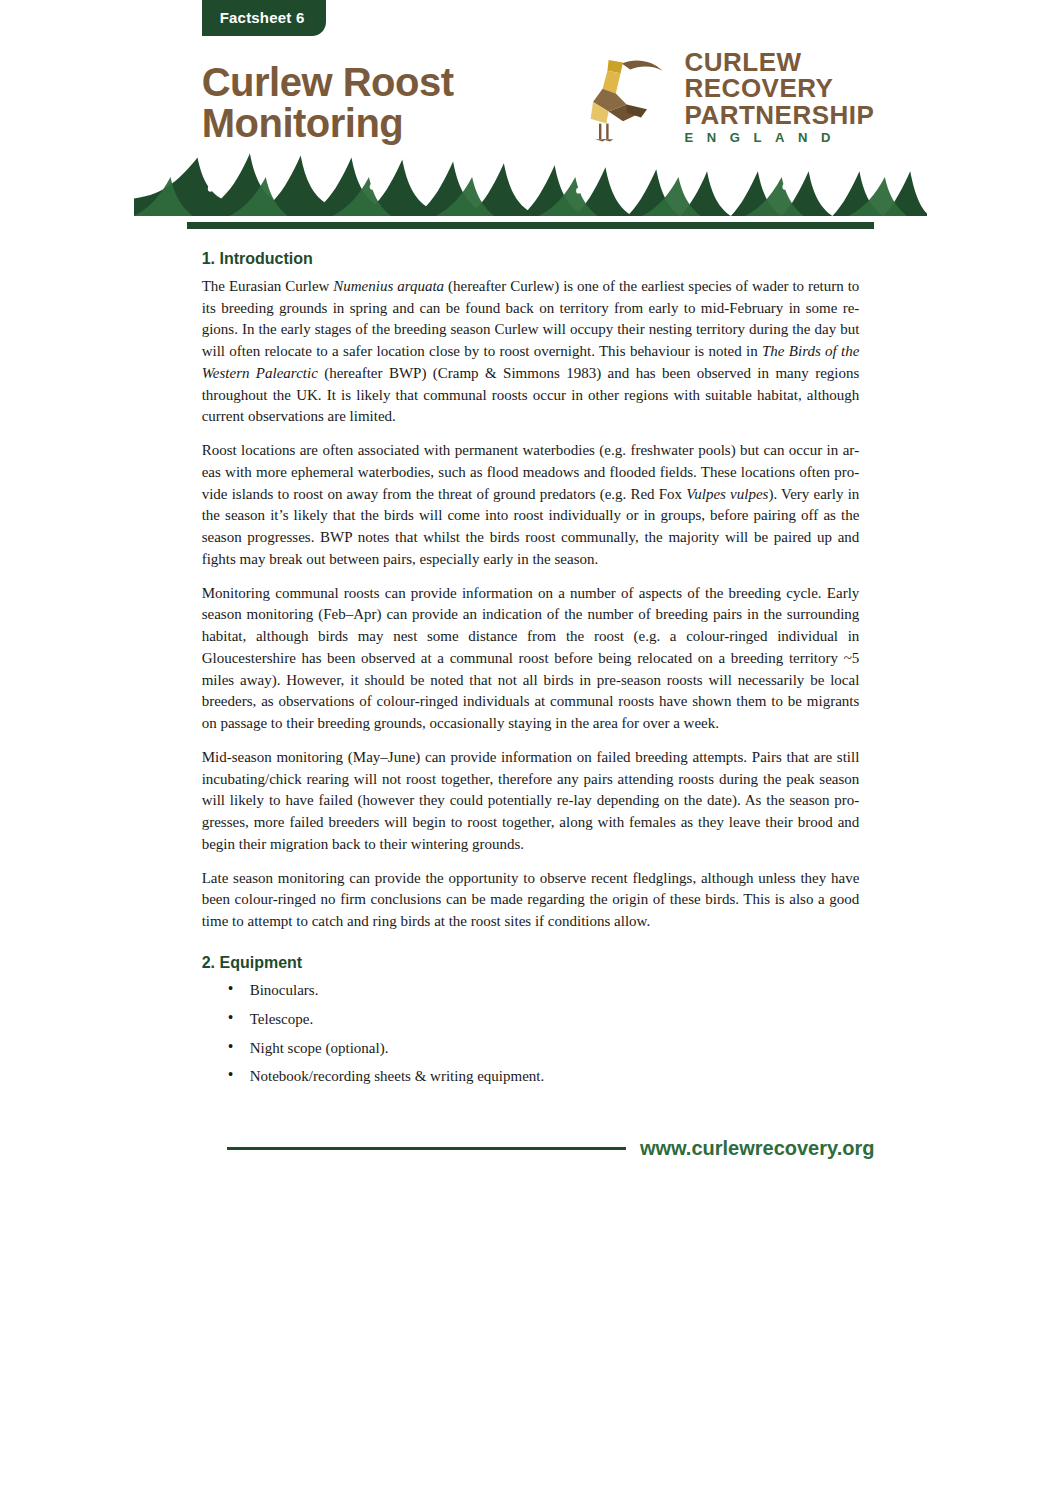Factsheet 6
Curlew Roost
Monitoring
CURLEW
RECOVERY
PARTNERSHIP
E N G L A N D
1. Introduction
The Eurasian Curlew Numenius arquata (hereafter Curlew) is one of the earliest species of wader to return to its breeding grounds in spring and can be found back on territory from early to mid-February in some regions. In the early stages of the breeding season Curlew will occupy their nesting territory during the day but will often relocate to a safer location close by to roost overnight. This behaviour is noted in The Birds of the Western Palearctic (hereafter BWP) (Cramp & Simmons 1983) and has been observed in many regions throughout the UK. It is likely that communal roosts occur in other regions with suitable habitat, although current observations are limited.
Roost locations are often associated with permanent waterbodies (e.g. freshwater pools) but can occur in areas with more ephemeral waterbodies, such as flood meadows and flooded fields. These locations often provide islands to roost on away from the threat of ground predators (e.g. Red Fox Vulpes vulpes). Very early in the season it’s likely that the birds will come into roost individually or in groups, before pairing off as the season progresses. BWP notes that whilst the birds roost communally, the majority will be paired up and fights may break out between pairs, especially early in the season.
Monitoring communal roosts can provide information on a number of aspects of the breeding cycle. Early season monitoring (Feb–Apr) can provide an indication of the number of breeding pairs in the surrounding habitat, although birds may nest some distance from the roost (e.g. a colour-ringed individual in Gloucestershire has been observed at a communal roost before being relocated on a breeding territory ~5 miles away). However, it should be noted that not all birds in pre-season roosts will necessarily be local breeders, as observations of colour-ringed individuals at communal roosts have shown them to be migrants on passage to their breeding grounds, occasionally staying in the area for over a week.
Mid-season monitoring (May–June) can provide information on failed breeding attempts. Pairs that are still incubating/chick rearing will not roost together, therefore any pairs attending roosts during the peak season will likely to have failed (however they could potentially re-lay depending on the date). As the season progresses, more failed breeders will begin to roost together, along with females as they leave their brood and begin their migration back to their wintering grounds.
Late season monitoring can provide the opportunity to observe recent fledglings, although unless they have been colour-ringed no firm conclusions can be made regarding the origin of these birds. This is also a good time to attempt to catch and ring birds at the roost sites if conditions allow.
2. Equipment
Binoculars.
Telescope.
Night scope (optional).
Notebook/recording sheets & writing equipment.
www.curlewrecovery.org